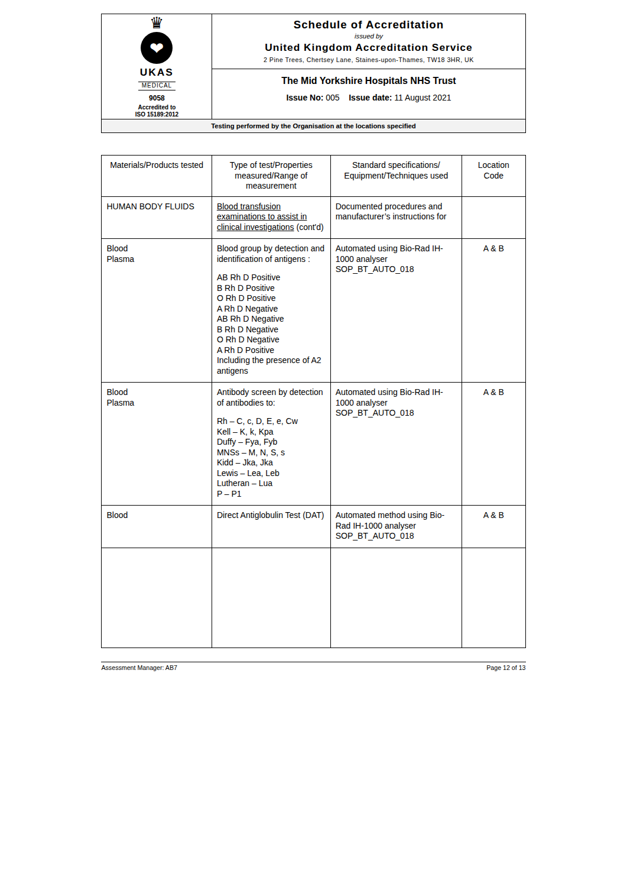| ♛ ❤ UKAS MEDICAL 9058 Accredited to ISO 15189:2012 | Schedule of Accreditation issued by United Kingdom Accreditation Service 2 Pine Trees, Chertsey Lane, Staines-upon-Thames, TW18 3HR, UK The Mid Yorkshire Hospitals NHS Trust Issue No: 005 Issue date: 11 August 2021 |
Testing performed by the Organisation at the locations specified
| Materials/Products tested | Type of test/Properties measured/Range of measurement | Standard specifications/ Equipment/Techniques used | Location Code |
| --- | --- | --- | --- |
| HUMAN BODY FLUIDS | Blood transfusion examinations to assist in clinical investigations (cont'd) | Documented procedures and manufacturer’s instructions for | |
| Blood Plasma | Blood group by detection and identification of antigens : AB Rh D Positive B Rh D Positive O Rh D Positive A Rh D Negative AB Rh D Negative B Rh D Negative O Rh D Negative A Rh D Positive Including the presence of A2 antigens | Automated using Bio-Rad IH-1000 analyser SOP_BT_AUTO_018 | A & B |
| Blood Plasma | Antibody screen by detection of antibodies to: Rh – C, c, D, E, e, Cw Kell – K, k, Kpa Duffy – Fya, Fyb MNSs – M, N, S, s Kidd – Jka, Jka Lewis – Lea, Leb Lutheran – Lua P – P1 | Automated using Bio-Rad IH-1000 analyser SOP_BT_AUTO_018 | A & B |
| Blood | Direct Antiglobulin Test (DAT) | Automated method using Bio-Rad IH-1000 analyser SOP_BT_AUTO_018 | A & B |
Assessment Manager: AB7
Page 12 of 13